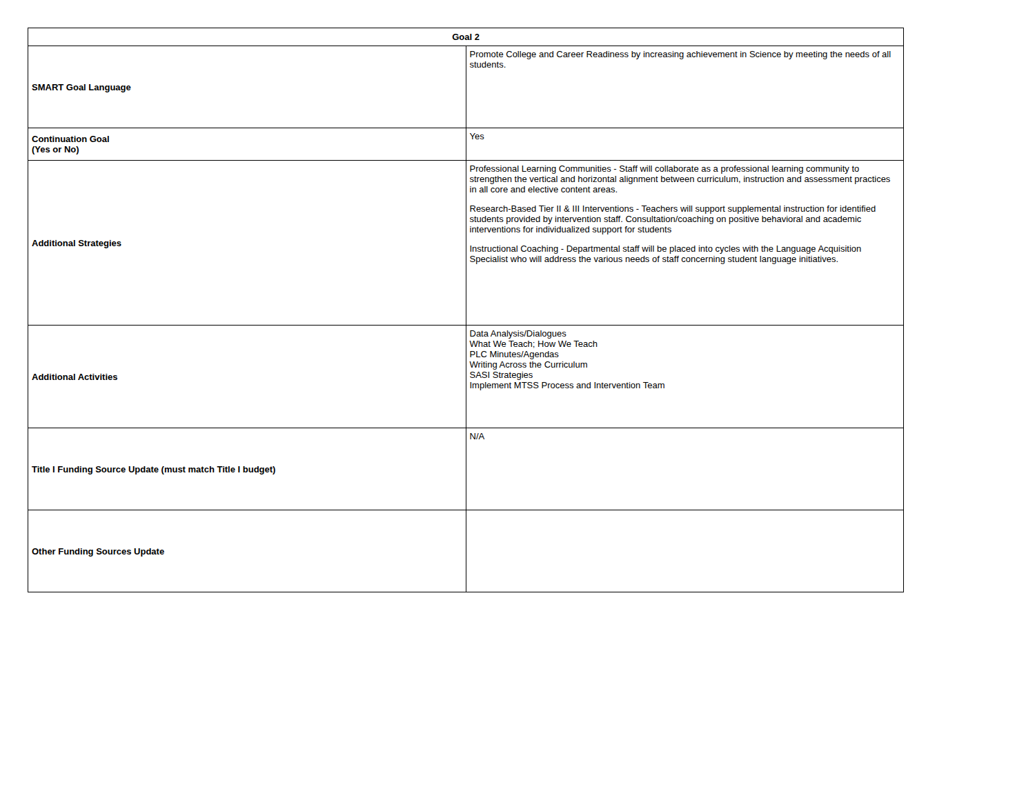| Goal 2 |
| --- |
| SMART Goal Language | Promote College and Career Readiness by increasing achievement in Science by meeting the needs of all students. |
| Continuation Goal (Yes or No) | Yes |
| Additional Strategies | Professional Learning Communities - Staff will collaborate as a professional learning community to strengthen the vertical and horizontal alignment between curriculum, instruction and assessment practices in all core and elective content areas. Research-Based Tier II & III Interventions - Teachers will support supplemental instruction for identified students provided by intervention staff. Consultation/coaching on positive behavioral and academic interventions for individualized support for students Instructional Coaching - Departmental staff will be placed into cycles with the Language Acquisition Specialist who will address the various needs of staff concerning student language initiatives. |
| Additional Activities | Data Analysis/Dialogues What We Teach; How We Teach PLC Minutes/Agendas Writing Across the Curriculum SASI Strategies Implement MTSS Process and Intervention Team |
| Title I Funding Source Update (must match Title I budget) | N/A |
| Other Funding Sources Update | |